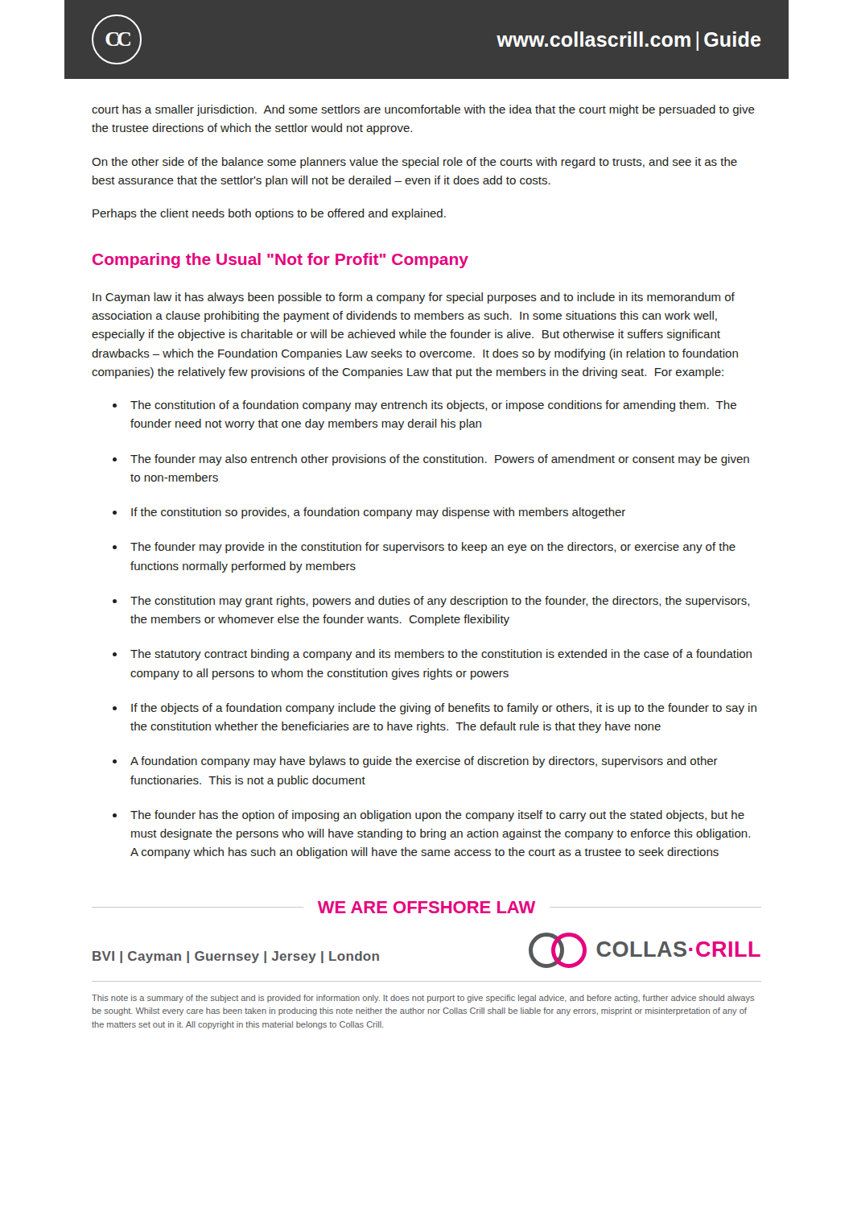CC
www.collascrill.com|Guide
court has a smaller jurisdiction. And some settlors are uncomfortable with the idea that the court might be persuaded to give the trustee directions of which the settlor would not approve.
On the other side of the balance some planners value the special role of the courts with regard to trusts, and see it as the best assurance that the settlor's plan will not be derailed – even if it does add to costs.
Perhaps the client needs both options to be offered and explained.
Comparing the Usual "Not for Profit" Company
In Cayman law it has always been possible to form a company for special purposes and to include in its memorandum of association a clause prohibiting the payment of dividends to members as such. In some situations this can work well, especially if the objective is charitable or will be achieved while the founder is alive. But otherwise it suffers significant drawbacks – which the Foundation Companies Law seeks to overcome. It does so by modifying (in relation to foundation companies) the relatively few provisions of the Companies Law that put the members in the driving seat. For example:
The constitution of a foundation company may entrench its objects, or impose conditions for amending them. The founder need not worry that one day members may derail his plan
The founder may also entrench other provisions of the constitution. Powers of amendment or consent may be given to non-members
If the constitution so provides, a foundation company may dispense with members altogether
The founder may provide in the constitution for supervisors to keep an eye on the directors, or exercise any of the functions normally performed by members
The constitution may grant rights, powers and duties of any description to the founder, the directors, the supervisors, the members or whomever else the founder wants. Complete flexibility
The statutory contract binding a company and its members to the constitution is extended in the case of a foundation company to all persons to whom the constitution gives rights or powers
If the objects of a foundation company include the giving of benefits to family or others, it is up to the founder to say in the constitution whether the beneficiaries are to have rights. The default rule is that they have none
A foundation company may have bylaws to guide the exercise of discretion by directors, supervisors and other functionaries. This is not a public document
The founder has the option of imposing an obligation upon the company itself to carry out the stated objects, but he must designate the persons who will have standing to bring an action against the company to enforce this obligation. A company which has such an obligation will have the same access to the court as a trustee to seek directions
WE ARE OFFSHORE LAW
BVI | Cayman | Guernsey | Jersey | London
COLLAS·CRILL
This note is a summary of the subject and is provided for information only. It does not purport to give specific legal advice, and before acting, further advice should always be sought. Whilst every care has been taken in producing this note neither the author nor Collas Crill shall be liable for any errors, misprint or misinterpretation of any of the matters set out in it. All copyright in this material belongs to Collas Crill.